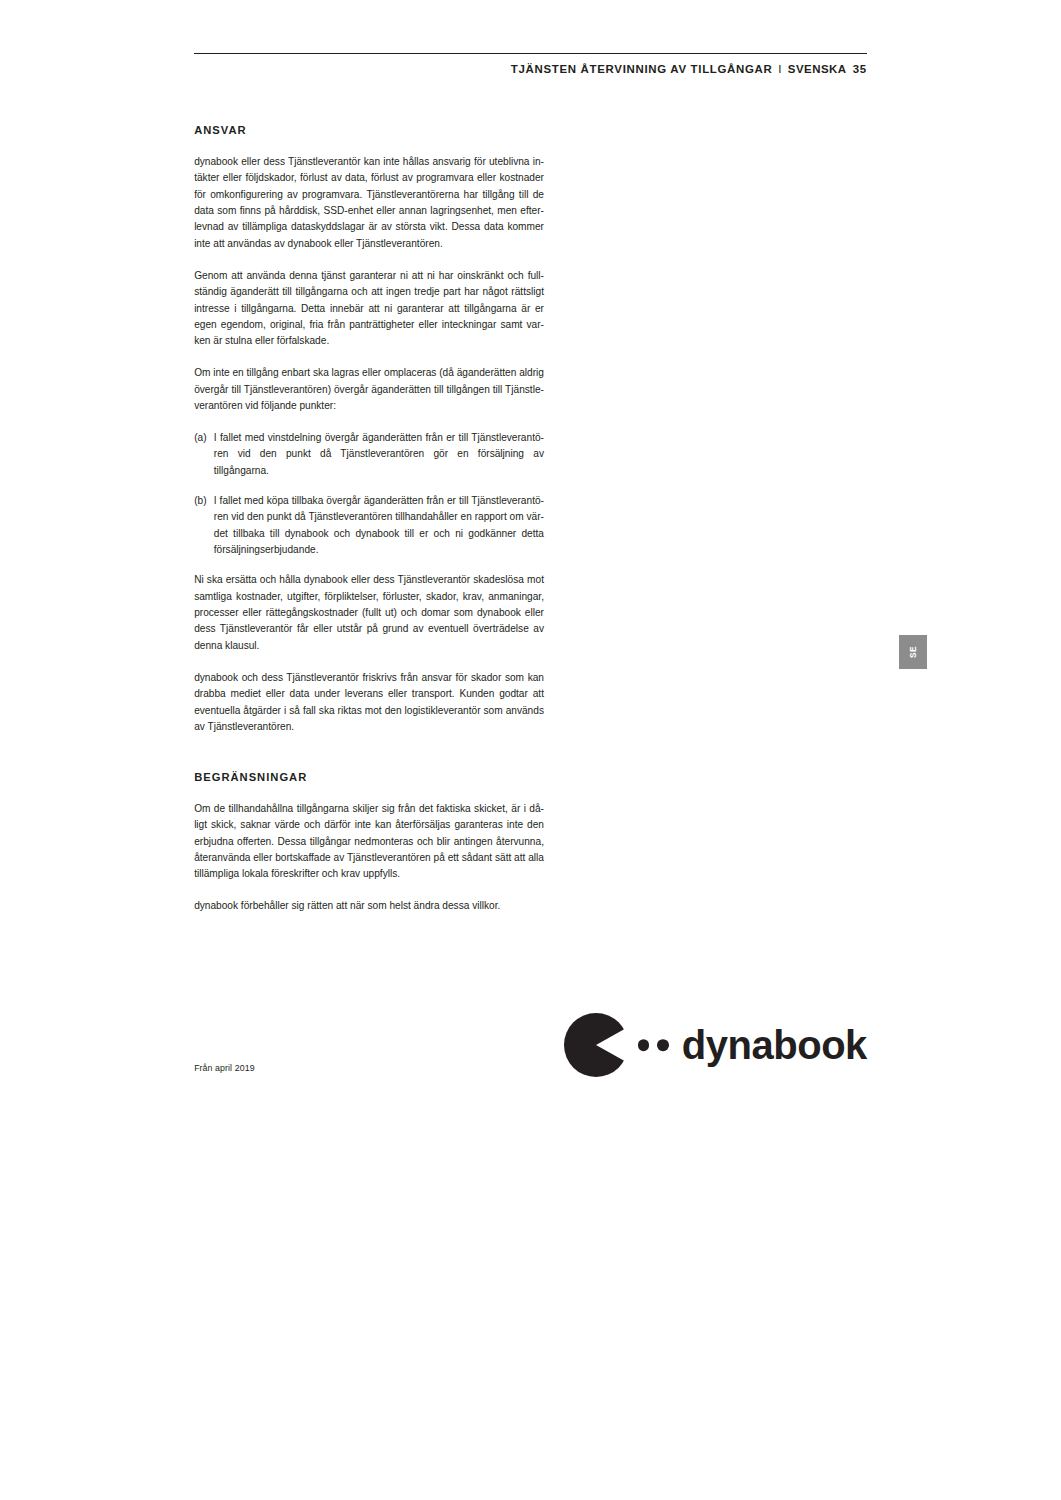TJÄNSTEN ÅTERVINNING AV TILLGÅNGARISVENSKA 35
Ansvar
dynabook eller dess Tjänstleverantör kan inte hållas ansvarig för uteblivna intäkter eller följdskador, förlust av data, förlust av programvara eller kostnader för omkonfigurering av programvara. Tjänstleverantörerna har tillgång till de data som finns på hårddisk, SSD-enhet eller annan lagringsenhet, men efterlevnad av tillämpliga dataskyddslagar är av största vikt. Dessa data kommer inte att användas av dynabook eller Tjänstleverantören.
Genom att använda denna tjänst garanterar ni att ni har oinskränkt och fullständig äganderätt till tillgångarna och att ingen tredje part har något rättsligt intresse i tillgångarna. Detta innebär att ni garanterar att tillgångarna är er egen egendom, original, fria från panträttigheter eller inteckningar samt varken är stulna eller förfalskade.
Om inte en tillgång enbart ska lagras eller omplaceras (då äganderätten aldrig övergår till Tjänstleverantören) övergår äganderätten till tillgången till Tjänstleverantören vid följande punkter:
(a) I fallet med vinstdelning övergår äganderätten från er till Tjänstleverantören vid den punkt då Tjänstleverantören gör en försäljning av tillgångarna.
(b) I fallet med köpa tillbaka övergår äganderätten från er till Tjänstleverantören vid den punkt då Tjänstleverantören tillhandahåller en rapport om värdet tillbaka till dynabook och dynabook till er och ni godkänner detta försäljningserbjudande.
Ni ska ersätta och hålla dynabook eller dess Tjänstleverantör skadeslösa mot samtliga kostnader, utgifter, förpliktelser, förluster, skador, krav, anmaningar, processer eller rättegångskostnader (fullt ut) och domar som dynabook eller dess Tjänstleverantör får eller utstår på grund av eventuell överträdelse av denna klausul.
dynabook och dess Tjänstleverantör friskrivs från ansvar för skador som kan drabba mediet eller data under leverans eller transport. Kunden godtar att eventuella åtgärder i så fall ska riktas mot den logistikleverantör som används av Tjänstleverantören.
Begränsningar
Om de tillhandahållna tillgångarna skiljer sig från det faktiska skicket, är i dåligt skick, saknar värde och därför inte kan återförsäljas garanteras inte den erbjudna offerten. Dessa tillgångar nedmonteras och blir antingen återvunna, återanvända eller bortskaffade av Tjänstleverantören på ett sådant sätt att alla tillämpliga lokala föreskrifter och krav uppfylls.
dynabook förbehåller sig rätten att när som helst ändra dessa villkor.
SE
Från april 2019
dynabook